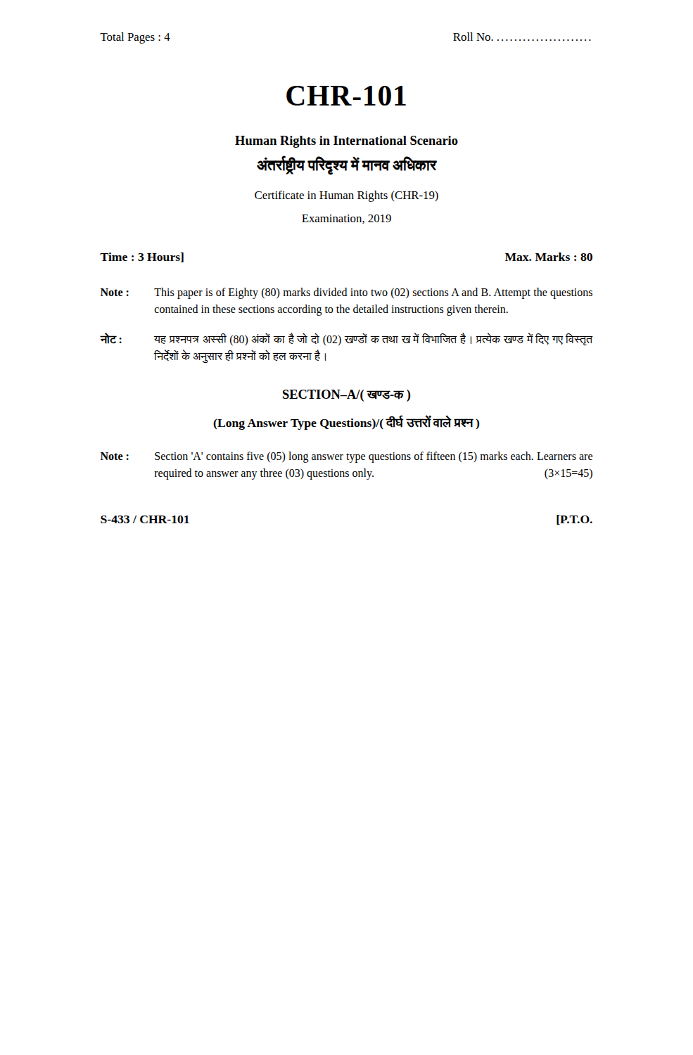Total Pages : 4 Roll No. ......................
CHR-101
Human Rights in International Scenario
अंतर्राष्ट्रीय परिदृश्य में मानव अधिकार
Certificate in Human Rights (CHR-19)
Examination, 2019
Time : 3 Hours] Max. Marks : 80
Note : This paper is of Eighty (80) marks divided into two (02) sections A and B. Attempt the questions contained in these sections according to the detailed instructions given therein.
नोट : यह प्रश्नपत्र अस्सी (80) अंकों का है जो दो (02) खण्डों क तथा ख में विभाजित है। प्रत्येक खण्ड में दिए गए विस्तृत निर्देशों के अनुसार ही प्रश्नों को हल करना है।
SECTION–A/( खण्ड-क )
(Long Answer Type Questions)/( दीर्घ उत्तरों वाले प्रश्न )
Note : Section 'A' contains five (05) long answer type questions of fifteen (15) marks each. Learners are required to answer any three (03) questions only. (3×15=45)
S-433 / CHR-101 [P.T.O.